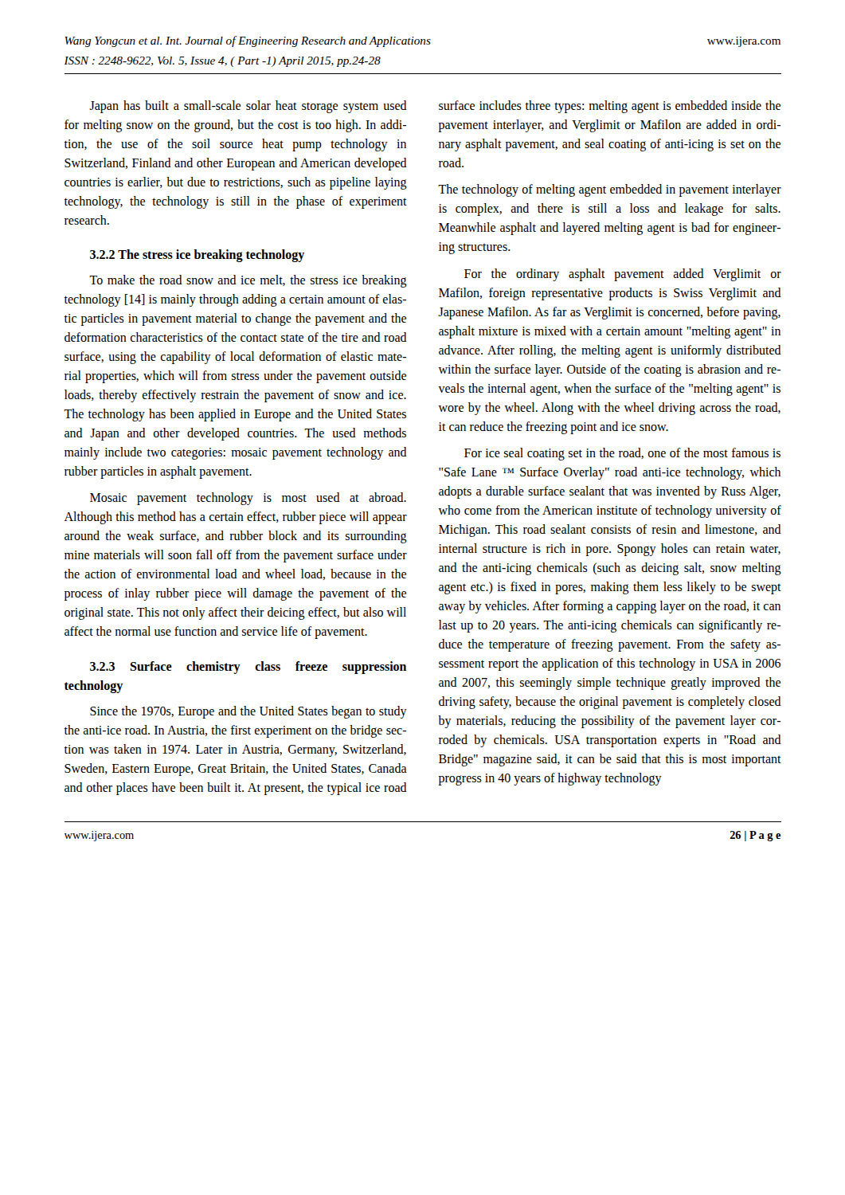Wang Yongcun et al. Int. Journal of Engineering Research and Applications
www.ijera.com
ISSN : 2248-9622, Vol. 5, Issue 4, ( Part -1) April 2015, pp.24-28
Japan has built a small-scale solar heat storage system used for melting snow on the ground, but the cost is too high. In addition, the use of the soil source heat pump technology in Switzerland, Finland and other European and American developed countries is earlier, but due to restrictions, such as pipeline laying technology, the technology is still in the phase of experiment research.
3.2.2 The stress ice breaking technology
To make the road snow and ice melt, the stress ice breaking technology [14] is mainly through adding a certain amount of elastic particles in pavement material to change the pavement and the deformation characteristics of the contact state of the tire and road surface, using the capability of local deformation of elastic material properties, which will from stress under the pavement outside loads, thereby effectively restrain the pavement of snow and ice. The technology has been applied in Europe and the United States and Japan and other developed countries. The used methods mainly include two categories: mosaic pavement technology and rubber particles in asphalt pavement.
Mosaic pavement technology is most used at abroad. Although this method has a certain effect, rubber piece will appear around the weak surface, and rubber block and its surrounding mine materials will soon fall off from the pavement surface under the action of environmental load and wheel load, because in the process of inlay rubber piece will damage the pavement of the original state. This not only affect their deicing effect, but also will affect the normal use function and service life of pavement.
3.2.3 Surface chemistry class freeze suppression technology
Since the 1970s, Europe and the United States began to study the anti-ice road. In Austria, the first experiment on the bridge section was taken in 1974. Later in Austria, Germany, Switzerland, Sweden, Eastern Europe, Great Britain, the United States, Canada and other places have been built it. At present, the typical ice road surface includes three types: melting agent is embedded inside the pavement interlayer, and Verglimit or Mafilon are added in ordinary asphalt pavement, and seal coating of anti-icing is set on the road.
The technology of melting agent embedded in pavement interlayer is complex, and there is still a loss and leakage for salts. Meanwhile asphalt and layered melting agent is bad for engineering structures.
For the ordinary asphalt pavement added Verglimit or Mafilon, foreign representative products is Swiss Verglimit and Japanese Mafilon. As far as Verglimit is concerned, before paving, asphalt mixture is mixed with a certain amount "melting agent" in advance. After rolling, the melting agent is uniformly distributed within the surface layer. Outside of the coating is abrasion and reveals the internal agent, when the surface of the "melting agent" is wore by the wheel. Along with the wheel driving across the road, it can reduce the freezing point and ice snow.
For ice seal coating set in the road, one of the most famous is "Safe Lane ™ Surface Overlay" road anti-ice technology, which adopts a durable surface sealant that was invented by Russ Alger, who come from the American institute of technology university of Michigan. This road sealant consists of resin and limestone, and internal structure is rich in pore. Spongy holes can retain water, and the anti-icing chemicals (such as deicing salt, snow melting agent etc.) is fixed in pores, making them less likely to be swept away by vehicles. After forming a capping layer on the road, it can last up to 20 years. The anti-icing chemicals can significantly reduce the temperature of freezing pavement. From the safety assessment report the application of this technology in USA in 2006 and 2007, this seemingly simple technique greatly improved the driving safety, because the original pavement is completely closed by materials, reducing the possibility of the pavement layer corroded by chemicals. USA transportation experts in "Road and Bridge" magazine said, it can be said that this is most important progress in 40 years of highway technology
www.ijera.com
26 | P a g e